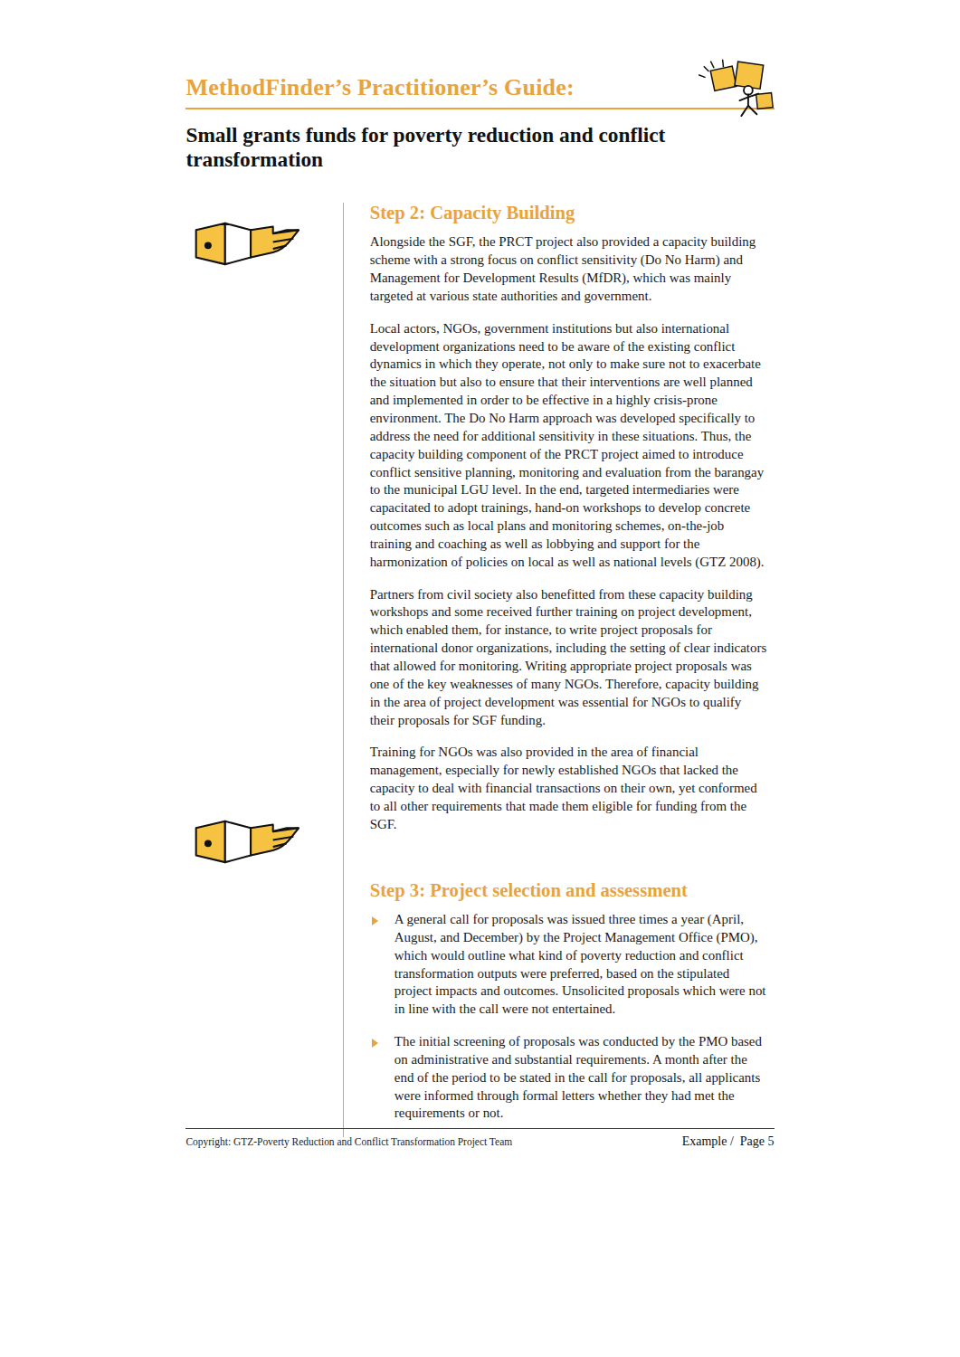MethodFinder’s Practitioner’s Guide:
Small grants funds for poverty reduction and conflict transformation
Step 2: Capacity Building
Alongside the SGF, the PRCT project also provided a capacity building scheme with a strong focus on conflict sensitivity (Do No Harm) and Management for Development Results (MfDR), which was mainly targeted at various state authorities and government.
Local actors, NGOs, government institutions but also international development organizations need to be aware of the existing conflict dynamics in which they operate, not only to make sure not to exacerbate the situation but also to ensure that their interventions are well planned and implemented in order to be effective in a highly crisis-prone environment. The Do No Harm approach was developed specifically to address the need for additional sensitivity in these situations. Thus, the capacity building component of the PRCT project aimed to introduce conflict sensitive planning, monitoring and evaluation from the barangay to the municipal LGU level. In the end, targeted intermediaries were capacitated to adopt trainings, hand-on workshops to develop concrete outcomes such as local plans and monitoring schemes, on-the-job training and coaching as well as lobbying and support for the harmonization of policies on local as well as national levels (GTZ 2008).
Partners from civil society also benefitted from these capacity building workshops and some received further training on project development, which enabled them, for instance, to write project proposals for international donor organizations, including the setting of clear indicators that allowed for monitoring. Writing appropriate project proposals was one of the key weaknesses of many NGOs. Therefore, capacity building in the area of project development was essential for NGOs to qualify their proposals for SGF funding.
Training for NGOs was also provided in the area of financial management, especially for newly established NGOs that lacked the capacity to deal with financial transactions on their own, yet conformed to all other requirements that made them eligible for funding from the SGF.
Step 3: Project selection and assessment
A general call for proposals was issued three times a year (April, August, and December) by the Project Management Office (PMO), which would outline what kind of poverty reduction and conflict transformation outputs were preferred, based on the stipulated project impacts and outcomes. Unsolicited proposals which were not in line with the call were not entertained.
The initial screening of proposals was conducted by the PMO based on administrative and substantial requirements. A month after the end of the period to be stated in the call for proposals, all applicants were informed through formal letters whether they had met the requirements or not.
Copyright: GTZ-Poverty Reduction and Conflict Transformation Project Team
Example / Page 5